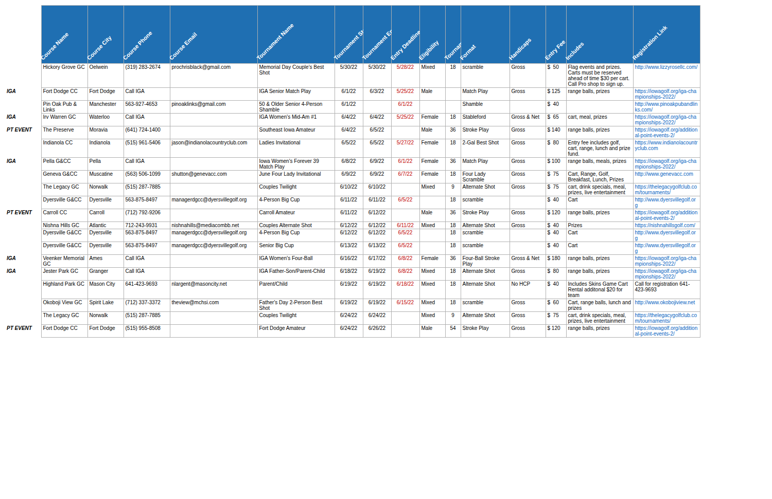| | Course Name | Course City | Course Phone | Course Email | Tournament Name | Tournament Start Date | Tournament End Date | Entry Deadline | Eligibility | Tournament - # of Holes | Format | Handicaps | Entry Fee | Includes | Registration Link |
| --- | --- | --- | --- | --- | --- | --- | --- | --- | --- | --- | --- | --- | --- | --- | --- |
| | Hickory Grove GC | Oelwein | (319) 283-2674 | prochrisblack@gmail.com | Memorial Day Couple's Best Shot | 5/30/22 | 5/30/22 | 5/28/22 | Mixed | 18 | scramble | Gross | $ 50 | Flag events and prizes. Carts must be reserved ahead of time $30 per cart. Call Pro shop to sign up. | http://www.lizzyrosellc.com/ |
| IGA | Fort Dodge CC | Fort Dodge | Call IGA | | IGA Senior Match Play | 6/1/22 | 6/3/22 | 5/25/22 | Male | | Match Play | Gross | $ 125 | range balls, prizes | https://iowagolf.org/iga-championships-2022/ |
| | Pin Oak Pub & Links | Manchester | 563-927-4653 | pinoaklinks@gmail.com | 50 & Older Senior 4-Person Shamble | 6/1/22 | | 6/1/22 | | | Shamble | | $ 40 | | http://www.pinoakpubandlinks.com/ |
| IGA | Irv Warren GC | Waterloo | Call IGA | | IGA Women's Mid-Am #1 | 6/4/22 | 6/4/22 | 5/25/22 | Female | 18 | Stableford | Gross & Net | $ 65 | cart, meal, prizes | https://iowagolf.org/iga-championships-2022/ |
| PT EVENT | The Preserve | Moravia | (641) 724-1400 | | Southeast Iowa Amateur | 6/4/22 | 6/5/22 | | Male | 36 | Stroke Play | Gross | $ 140 | range balls, prizes | https://iowagolf.org/additional-point-events-2/ |
| | Indianola CC | Indianola | (515) 961-5406 | jason@indianolacountryclub.com | Ladies Invitational | 6/5/22 | 6/5/22 | 5/27/22 | Female | 18 | 2-Gal Best Shot | Gross | $ 80 | Entry fee includes golf, cart, range, lunch and prize fund. | https://www.indianolacountryclub.com |
| IGA | Pella G&CC | Pella | Call IGA | | Iowa Women's Forever 39 Match Play | 6/8/22 | 6/9/22 | 6/1/22 | Female | 36 | Match Play | Gross | $ 100 | range balls, meals, prizes | https://iowagolf.org/iga-championships-2022/ |
| | Geneva G&CC | Muscatine | (563) 506-1099 | shutton@genevacc.com | June Four Lady Invitational | 6/9/22 | 6/9/22 | 6/7/22 | Female | 18 | Four Lady Scramble | Gross | $ 75 | Cart, Range, Golf, Breakfast, Lunch, Prizes | http://www.genevacc.com |
| | The Legacy GC | Norwalk | (515) 287-7885 | | Couples Twilight | 6/10/22 | 6/10/22 | | Mixed | 9 | Alternate Shot | Gross | $ 75 | cart, drink specials, meal, prizes, live entertainment | https://thelegacygolfclub.com/tournaments/ |
| | Dyersville G&CC | Dyersville | 563-875-8497 | managerdgcc@dyersvillegolf.org | 4-Person Big Cup | 6/11/22 | 6/11/22 | 6/5/22 | | 18 | scramble | | $ 40 | Cart | http://www.dyersvillegolf.org |
| PT EVENT | Carroll CC | Carroll | (712) 792-9206 | | Carroll Amateur | 6/11/22 | 6/12/22 | | Male | 36 | Stroke Play | Gross | $ 120 | range balls, prizes | https://iowagolf.org/additional-point-events-2/ |
| | Nishna Hills GC | Atlantic | 712-243-9931 | nishnahills@mediacombb.net | Couples Alternate Shot | 6/12/22 | 6/12/22 | 6/11/22 | Mixed | 18 | Alternate Shot | Gross | $ 40 | Prizes | https://nishnahillsgolf.com/ |
| | Dyersville G&CC | Dyersville | 563-875-8497 | managerdgcc@dyersvillegolf.org | 4-Person Big Cup | 6/12/22 | 6/12/22 | 6/5/22 | | 18 | scramble | | $ 40 | Cart | http://www.dyersvillegolf.org |
| | Dyersville G&CC | Dyersville | 563-875-8497 | managerdgcc@dyersvillegolf.org | Senior Big Cup | 6/13/22 | 6/13/22 | 6/5/22 | | 18 | scramble | | $ 40 | Cart | http://www.dyersvillegolf.org |
| IGA | Veenker Memorial GC | Ames | Call IGA | | IGA Women's Four-Ball | 6/16/22 | 6/17/22 | 6/8/22 | Female | 36 | Four-Ball Stroke Play | Gross & Net | $ 180 | range balls, prizes | https://iowagolf.org/iga-championships-2022/ |
| IGA | Jester Park GC | Granger | Call IGA | | IGA Father-Son/Parent-Child | 6/18/22 | 6/19/22 | 6/8/22 | Mixed | 18 | Alternate Shot | Gross | $ 80 | range balls, prizes | https://iowagolf.org/iga-championships-2022/ |
| | Highland Park GC | Mason City | 641-423-9693 | nlargent@masoncity.net | Parent/Child | 6/19/22 | 6/19/22 | 6/18/22 | Mixed | 18 | Alternate Shot | No HCP | $ 40 | Includes Skins Game Cart Rental additonal $20 for team | Call for registration 641-423-9693 |
| | Okoboji View GC | Spirit Lake | (712) 337-3372 | theview@mchsi.com | Father's Day 2-Person Best Shot | 6/19/22 | 6/19/22 | 6/15/22 | Mixed | 18 | scramble | Gross | $ 60 | Cart, range balls, lunch and prizes | http://www.okobojiview.net |
| | The Legacy GC | Norwalk | (515) 287-7885 | | Couples Twilight | 6/24/22 | 6/24/22 | | Mixed | 9 | Alternate Shot | Gross | $ 75 | cart, drink specials, meal, prizes, live entertainment | https://thelegacygolfclub.com/tournaments/ |
| PT EVENT | Fort Dodge CC | Fort Dodge | (515) 955-8508 | | Fort Dodge Amateur | 6/24/22 | 6/26/22 | | Male | 54 | Stroke Play | Gross | $ 120 | range balls, prizes | https://iowagolf.org/additional-point-events-2/ |